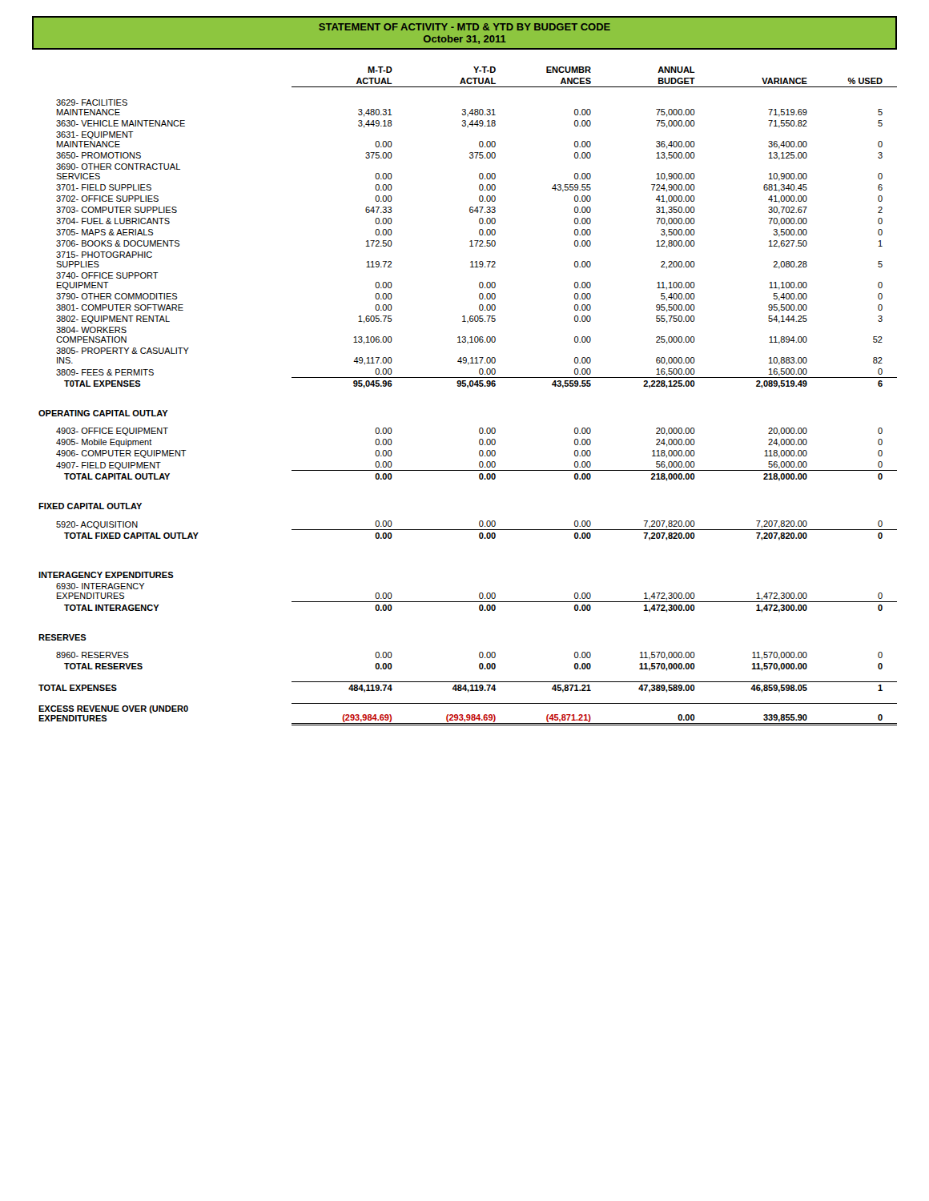STATEMENT OF ACTIVITY - MTD & YTD BY BUDGET CODE
October 31, 2011
| | M-T-D | Y-T-D | ENCUMBR | ANNUAL | | |
| --- | --- | --- | --- | --- | --- | --- |
| | ACTUAL | ACTUAL | ANCES | BUDGET | VARIANCE | % USED |
| 3629- FACILITIES MAINTENANCE | 3,480.31 | 3,480.31 | 0.00 | 75,000.00 | 71,519.69 | 5 |
| 3630- VEHICLE MAINTENANCE | 3,449.18 | 3,449.18 | 0.00 | 75,000.00 | 71,550.82 | 5 |
| 3631- EQUIPMENT MAINTENANCE | 0.00 | 0.00 | 0.00 | 36,400.00 | 36,400.00 | 0 |
| 3650- PROMOTIONS | 375.00 | 375.00 | 0.00 | 13,500.00 | 13,125.00 | 3 |
| 3690- OTHER CONTRACTUAL SERVICES | 0.00 | 0.00 | 0.00 | 10,900.00 | 10,900.00 | 0 |
| 3701- FIELD SUPPLIES | 0.00 | 0.00 | 43,559.55 | 724,900.00 | 681,340.45 | 6 |
| 3702- OFFICE SUPPLIES | 0.00 | 0.00 | 0.00 | 41,000.00 | 41,000.00 | 0 |
| 3703- COMPUTER SUPPLIES | 647.33 | 647.33 | 0.00 | 31,350.00 | 30,702.67 | 2 |
| 3704- FUEL & LUBRICANTS | 0.00 | 0.00 | 0.00 | 70,000.00 | 70,000.00 | 0 |
| 3705- MAPS & AERIALS | 0.00 | 0.00 | 0.00 | 3,500.00 | 3,500.00 | 0 |
| 3706- BOOKS & DOCUMENTS | 172.50 | 172.50 | 0.00 | 12,800.00 | 12,627.50 | 1 |
| 3715- PHOTOGRAPHIC SUPPLIES | 119.72 | 119.72 | 0.00 | 2,200.00 | 2,080.28 | 5 |
| 3740- OFFICE SUPPORT EQUIPMENT | 0.00 | 0.00 | 0.00 | 11,100.00 | 11,100.00 | 0 |
| 3790- OTHER COMMODITIES | 0.00 | 0.00 | 0.00 | 5,400.00 | 5,400.00 | 0 |
| 3801- COMPUTER SOFTWARE | 0.00 | 0.00 | 0.00 | 95,500.00 | 95,500.00 | 0 |
| 3802- EQUIPMENT RENTAL | 1,605.75 | 1,605.75 | 0.00 | 55,750.00 | 54,144.25 | 3 |
| 3804- WORKERS COMPENSATION | 13,106.00 | 13,106.00 | 0.00 | 25,000.00 | 11,894.00 | 52 |
| 3805- PROPERTY & CASUALITY INS. | 49,117.00 | 49,117.00 | 0.00 | 60,000.00 | 10,883.00 | 82 |
| 3809- FEES & PERMITS | 0.00 | 0.00 | 0.00 | 16,500.00 | 16,500.00 | 0 |
| T0TAL EXPENSES | 95,045.96 | 95,045.96 | 43,559.55 | 2,228,125.00 | 2,089,519.49 | 6 |
| OPERATING CAPITAL OUTLAY | |
| 4903- OFFICE EQUIPMENT | 0.00 | 0.00 | 0.00 | 20,000.00 | 20,000.00 | 0 |
| 4905- Mobile Equipment | 0.00 | 0.00 | 0.00 | 24,000.00 | 24,000.00 | 0 |
| 4906- COMPUTER EQUIPMENT | 0.00 | 0.00 | 0.00 | 118,000.00 | 118,000.00 | 0 |
| 4907- FIELD EQUIPMENT | 0.00 | 0.00 | 0.00 | 56,000.00 | 56,000.00 | 0 |
| TOTAL CAPITAL OUTLAY | 0.00 | 0.00 | 0.00 | 218,000.00 | 218,000.00 | 0 |
| FIXED CAPITAL OUTLAY | |
| 5920- ACQUISITION | 0.00 | 0.00 | 0.00 | 7,207,820.00 | 7,207,820.00 | 0 |
| TOTAL FIXED CAPITAL OUTLAY | 0.00 | 0.00 | 0.00 | 7,207,820.00 | 7,207,820.00 | 0 |
| INTERAGENCY EXPENDITURES | |
| 6930- INTERAGENCY EXPENDITURES | 0.00 | 0.00 | 0.00 | 1,472,300.00 | 1,472,300.00 | 0 |
| TOTAL INTERAGENCY | 0.00 | 0.00 | 0.00 | 1,472,300.00 | 1,472,300.00 | 0 |
| RESERVES | |
| 8960- RESERVES | 0.00 | 0.00 | 0.00 | 11,570,000.00 | 11,570,000.00 | 0 |
| TOTAL RESERVES | 0.00 | 0.00 | 0.00 | 11,570,000.00 | 11,570,000.00 | 0 |
| TOTAL EXPENSES | 484,119.74 | 484,119.74 | 45,871.21 | 47,389,589.00 | 46,859,598.05 | 1 |
| EXCESS REVENUE OVER (UNDER0 EXPENDITURES | (293,984.69) | (293,984.69) | (45,871.21) | 0.00 | 339,855.90 | 0 |